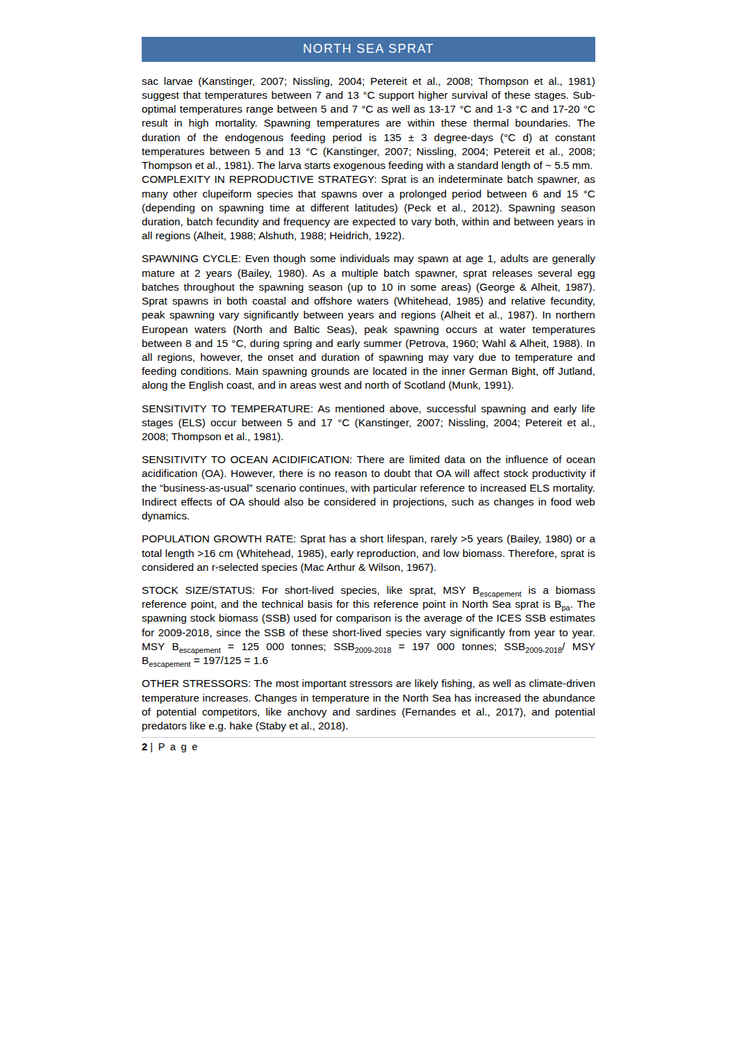NORTH SEA SPRAT
sac larvae (Kanstinger, 2007; Nissling, 2004; Petereit et al., 2008; Thompson et al., 1981) suggest that temperatures between 7 and 13 °C support higher survival of these stages. Sub-optimal temperatures range between 5 and 7 °C as well as 13-17 °C and 1-3 °C and 17-20 °C result in high mortality. Spawning temperatures are within these thermal boundaries. The duration of the endogenous feeding period is 135 ± 3 degree-days (°C d) at constant temperatures between 5 and 13 °C (Kanstinger, 2007; Nissling, 2004; Petereit et al., 2008; Thompson et al., 1981). The larva starts exogenous feeding with a standard length of ~ 5.5 mm.
COMPLEXITY IN REPRODUCTIVE STRATEGY: Sprat is an indeterminate batch spawner, as many other clupeiform species that spawns over a prolonged period between 6 and 15 °C (depending on spawning time at different latitudes) (Peck et al., 2012). Spawning season duration, batch fecundity and frequency are expected to vary both, within and between years in all regions (Alheit, 1988; Alshuth, 1988; Heidrich, 1922).
SPAWNING CYCLE: Even though some individuals may spawn at age 1, adults are generally mature at 2 years (Bailey, 1980). As a multiple batch spawner, sprat releases several egg batches throughout the spawning season (up to 10 in some areas) (George & Alheit, 1987). Sprat spawns in both coastal and offshore waters (Whitehead, 1985) and relative fecundity, peak spawning vary significantly between years and regions (Alheit et al., 1987). In northern European waters (North and Baltic Seas), peak spawning occurs at water temperatures between 8 and 15 °C, during spring and early summer (Petrova, 1960; Wahl & Alheit, 1988). In all regions, however, the onset and duration of spawning may vary due to temperature and feeding conditions. Main spawning grounds are located in the inner German Bight, off Jutland, along the English coast, and in areas west and north of Scotland (Munk, 1991).
SENSITIVITY TO TEMPERATURE: As mentioned above, successful spawning and early life stages (ELS) occur between 5 and 17 °C (Kanstinger, 2007; Nissling, 2004; Petereit et al., 2008; Thompson et al., 1981).
SENSITIVITY TO OCEAN ACIDIFICATION: There are limited data on the influence of ocean acidification (OA). However, there is no reason to doubt that OA will affect stock productivity if the “business-as-usual” scenario continues, with particular reference to increased ELS mortality. Indirect effects of OA should also be considered in projections, such as changes in food web dynamics.
POPULATION GROWTH RATE: Sprat has a short lifespan, rarely >5 years (Bailey, 1980) or a total length >16 cm (Whitehead, 1985), early reproduction, and low biomass. Therefore, sprat is considered an r-selected species (Mac Arthur & Wilson, 1967).
STOCK SIZE/STATUS: For short-lived species, like sprat, MSY Bescapement is a biomass reference point, and the technical basis for this reference point in North Sea sprat is Bpa. The spawning stock biomass (SSB) used for comparison is the average of the ICES SSB estimates for 2009-2018, since the SSB of these short-lived species vary significantly from year to year. MSY Bescapement = 125 000 tonnes; SSB2009-2018 = 197 000 tonnes; SSB2009-2018/ MSY Bescapement = 197/125 = 1.6
OTHER STRESSORS: The most important stressors are likely fishing, as well as climate-driven temperature increases. Changes in temperature in the North Sea has increased the abundance of potential competitors, like anchovy and sardines (Fernandes et al., 2017), and potential predators like e.g. hake (Staby et al., 2018).
2 | P a g e